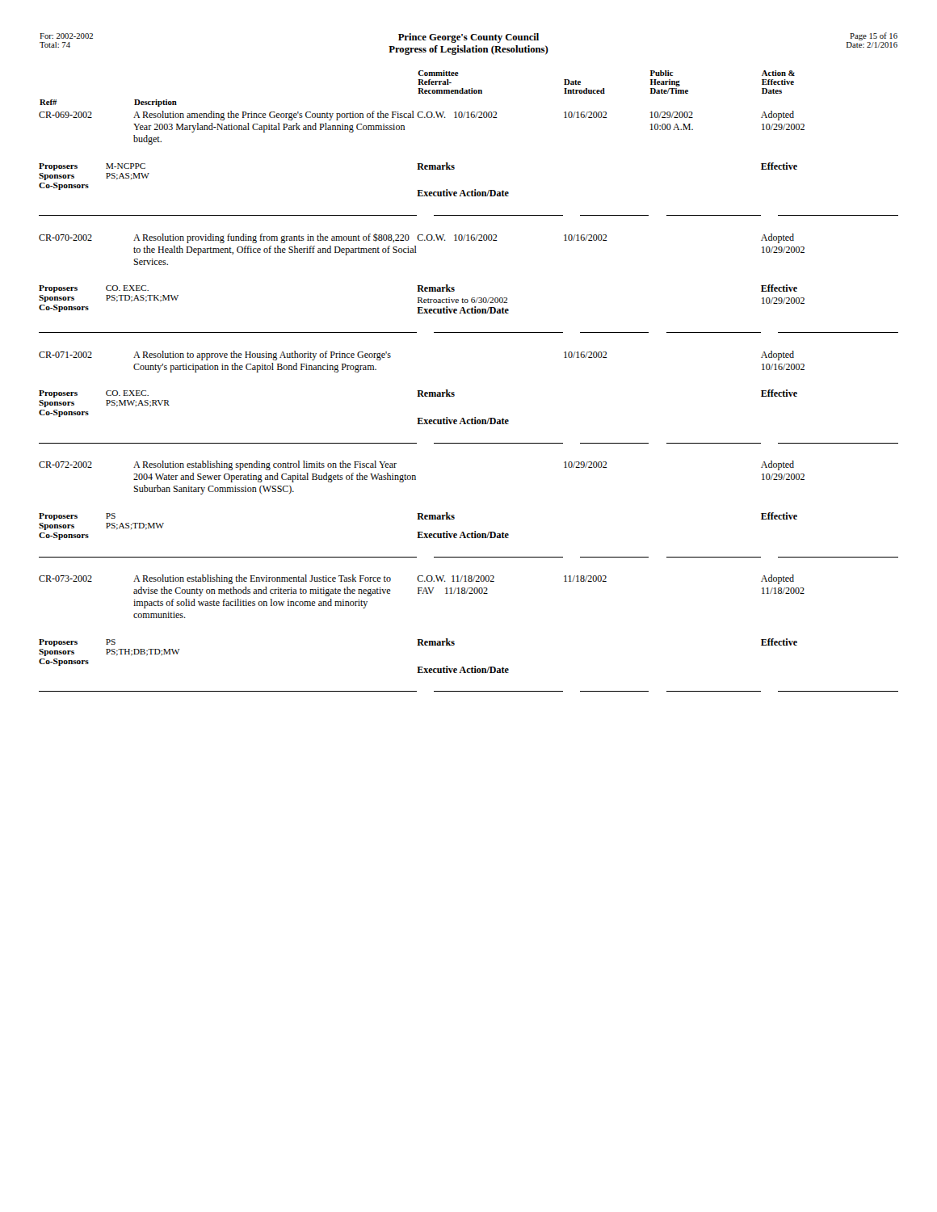| For: 2002-2002 Total: 74 | Prince George's County Council Progress of Legislation (Resolutions) | Page 15 of 16 Date: 2/1/2016 |
| | | Committee Referral- Recommendation | Date Introduced | Public Hearing Date/Time | Action & Effective Dates |
| Ref# | Description | | | | |
| CR-069-2002 | A Resolution amending the Prince George's County portion of the Fiscal Year 2003 Maryland-National Capital Park and Planning Commission budget. | C.O.W. 10/16/2002 | 10/16/2002 | 10/29/2002 10:00 A.M. | Adopted 10/29/2002 |
| / Proposers / M-NCPPC / / Sponsors / PS;AS;MW / / Co-Sponsors / / | Remarks Executive Action/Date | Effective |
| CR-070-2002 | A Resolution providing funding from grants in the amount of $808,220 to the Health Department, Office of the Sheriff and Department of Social Services. | C.O.W. 10/16/2002 | 10/16/2002 | | Adopted 10/29/2002 |
| / Proposers / CO. EXEC. / / Sponsors / PS;TD;AS;TK;MW / / Co-Sponsors / / | Remarks Retroactive to 6/30/2002 Executive Action/Date | Effective 10/29/2002 |
| CR-071-2002 | A Resolution to approve the Housing Authority of Prince George's County's participation in the Capitol Bond Financing Program. | | 10/16/2002 | | Adopted 10/16/2002 |
| / Proposers / CO. EXEC. / / Sponsors / PS;MW;AS;RVR / / Co-Sponsors / / | Remarks Executive Action/Date | Effective |
| CR-072-2002 | A Resolution establishing spending control limits on the Fiscal Year 2004 Water and Sewer Operating and Capital Budgets of the Washington Suburban Sanitary Commission (WSSC). | | 10/29/2002 | | Adopted 10/29/2002 |
| / Proposers / PS / / Sponsors / PS;AS;TD;MW / / Co-Sponsors / / | Remarks Executive Action/Date | Effective |
| CR-073-2002 | A Resolution establishing the Environmental Justice Task Force to advise the County on methods and criteria to mitigate the negative impacts of solid waste facilities on low income and minority communities. | C.O.W. 11/18/2002 FAV 11/18/2002 | 11/18/2002 | | Adopted 11/18/2002 |
| / Proposers / PS / / Sponsors / PS;TH;DB;TD;MW / / Co-Sponsors / / | Remarks Executive Action/Date | Effective |